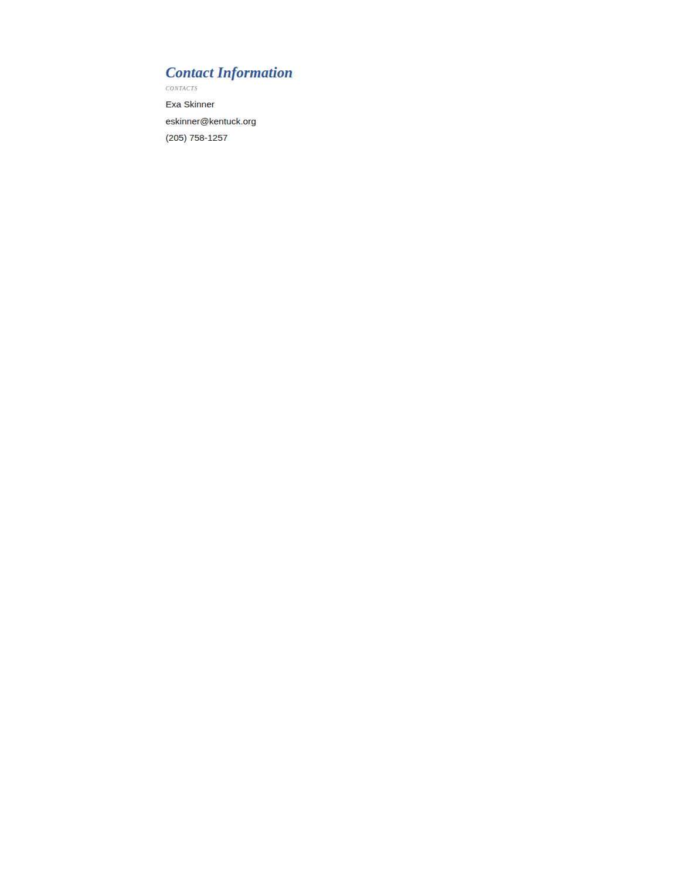Contact Information
Contacts
Exa Skinner
eskinner@kentuck.org
(205) 758-1257